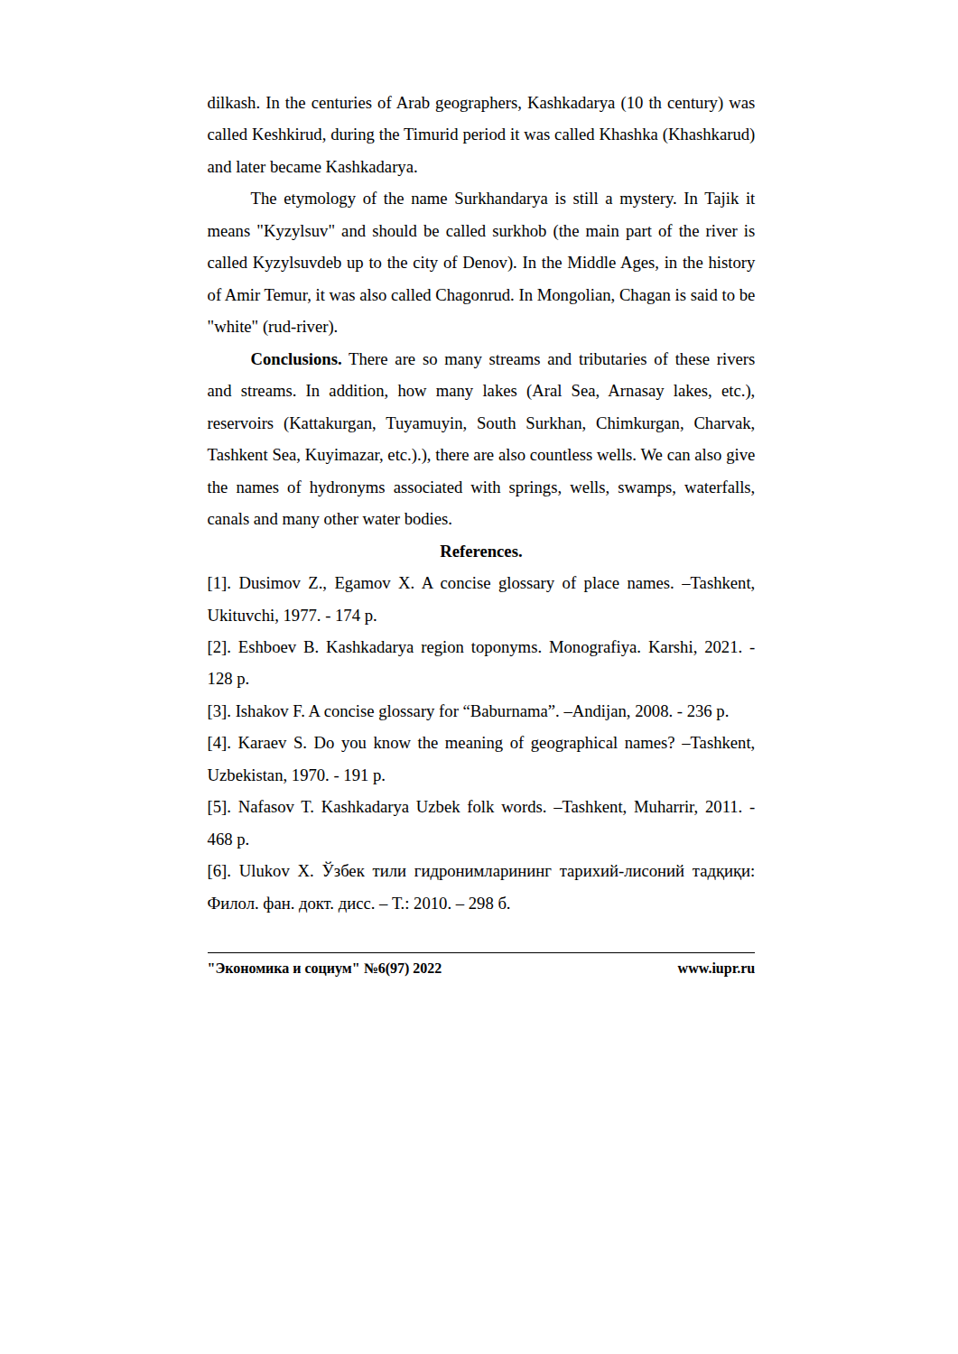dilkash. In the centuries of Arab geographers, Kashkadarya (10 th century) was called Keshkirud, during the Timurid period it was called Khashka (Khashkarud) and later became Kashkadarya.
The etymology of the name Surkhandarya is still a mystery. In Tajik it means "Kyzylsuv" and should be called surkhob (the main part of the river is called Kyzylsuvdeb up to the city of Denov). In the Middle Ages, in the history of Amir Temur, it was also called Chagonrud. In Mongolian, Chagan is said to be "white" (rud-river).
Conclusions. There are so many streams and tributaries of these rivers and streams. In addition, how many lakes (Aral Sea, Arnasay lakes, etc.), reservoirs (Kattakurgan, Tuyamuyin, South Surkhan, Chimkurgan, Charvak, Tashkent Sea, Kuyimazar, etc.).), there are also countless wells. We can also give the names of hydronyms associated with springs, wells, swamps, waterfalls, canals and many other water bodies.
References.
[1]. Dusimov Z., Egamov X. A concise glossary of place names. –Tashkent, Ukituvchi, 1977. - 174 p.
[2]. Eshboev B. Kashkadarya region toponyms. Monografiya. Karshi, 2021. - 128 p.
[3]. Ishakov F. A concise glossary for “Baburnama”. –Andijan, 2008. - 236 p.
[4]. Karaev S. Do you know the meaning of geographical names? –Tashkent, Uzbekistan, 1970. - 191 p.
[5]. Nafasov T. Kashkadarya Uzbek folk words. –Tashkent, Muharrir, 2011. - 468 p.
[6]. Ulukov X. Ўзбек тили гидронимларининг тарихий-лисоний тадқиқи: Филол. фан. докт. дисс. – Т.: 2010. – 298 б.
"Экономика и социум" №6(97) 2022 www.iupr.ru